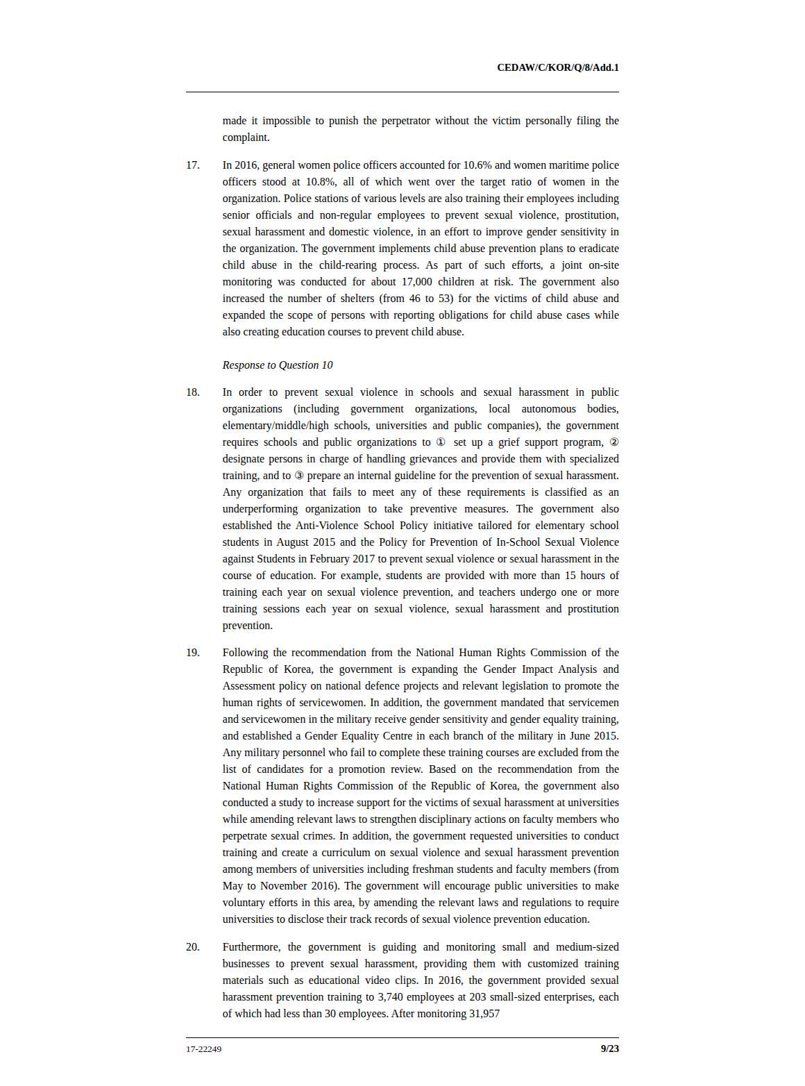CEDAW/C/KOR/Q/8/Add.1
made it impossible to punish the perpetrator without the victim personally filing the complaint.
17. In 2016, general women police officers accounted for 10.6% and women maritime police officers stood at 10.8%, all of which went over the target ratio of women in the organization. Police stations of various levels are also training their employees including senior officials and non-regular employees to prevent sexual violence, prostitution, sexual harassment and domestic violence, in an effort to improve gender sensitivity in the organization. The government implements child abuse prevention plans to eradicate child abuse in the child-rearing process. As part of such efforts, a joint on-site monitoring was conducted for about 17,000 children at risk. The government also increased the number of shelters (from 46 to 53) for the victims of child abuse and expanded the scope of persons with reporting obligations for child abuse cases while also creating education courses to prevent child abuse.
Response to Question 10
18. In order to prevent sexual violence in schools and sexual harassment in public organizations (including government organizations, local autonomous bodies, elementary/middle/high schools, universities and public companies), the government requires schools and public organizations to ① set up a grief support program, ② designate persons in charge of handling grievances and provide them with specialized training, and to ③ prepare an internal guideline for the prevention of sexual harassment. Any organization that fails to meet any of these requirements is classified as an underperforming organization to take preventive measures. The government also established the Anti-Violence School Policy initiative tailored for elementary school students in August 2015 and the Policy for Prevention of In-School Sexual Violence against Students in February 2017 to prevent sexual violence or sexual harassment in the course of education. For example, students are provided with more than 15 hours of training each year on sexual violence prevention, and teachers undergo one or more training sessions each year on sexual violence, sexual harassment and prostitution prevention.
19. Following the recommendation from the National Human Rights Commission of the Republic of Korea, the government is expanding the Gender Impact Analysis and Assessment policy on national defence projects and relevant legislation to promote the human rights of servicewomen. In addition, the government mandated that servicemen and servicewomen in the military receive gender sensitivity and gender equality training, and established a Gender Equality Centre in each branch of the military in June 2015. Any military personnel who fail to complete these training courses are excluded from the list of candidates for a promotion review. Based on the recommendation from the National Human Rights Commission of the Republic of Korea, the government also conducted a study to increase support for the victims of sexual harassment at universities while amending relevant laws to strengthen disciplinary actions on faculty members who perpetrate sexual crimes. In addition, the government requested universities to conduct training and create a curriculum on sexual violence and sexual harassment prevention among members of universities including freshman students and faculty members (from May to November 2016). The government will encourage public universities to make voluntary efforts in this area, by amending the relevant laws and regulations to require universities to disclose their track records of sexual violence prevention education.
20. Furthermore, the government is guiding and monitoring small and medium-sized businesses to prevent sexual harassment, providing them with customized training materials such as educational video clips. In 2016, the government provided sexual harassment prevention training to 3,740 employees at 203 small-sized enterprises, each of which had less than 30 employees. After monitoring 31,957
17-22249
9/23